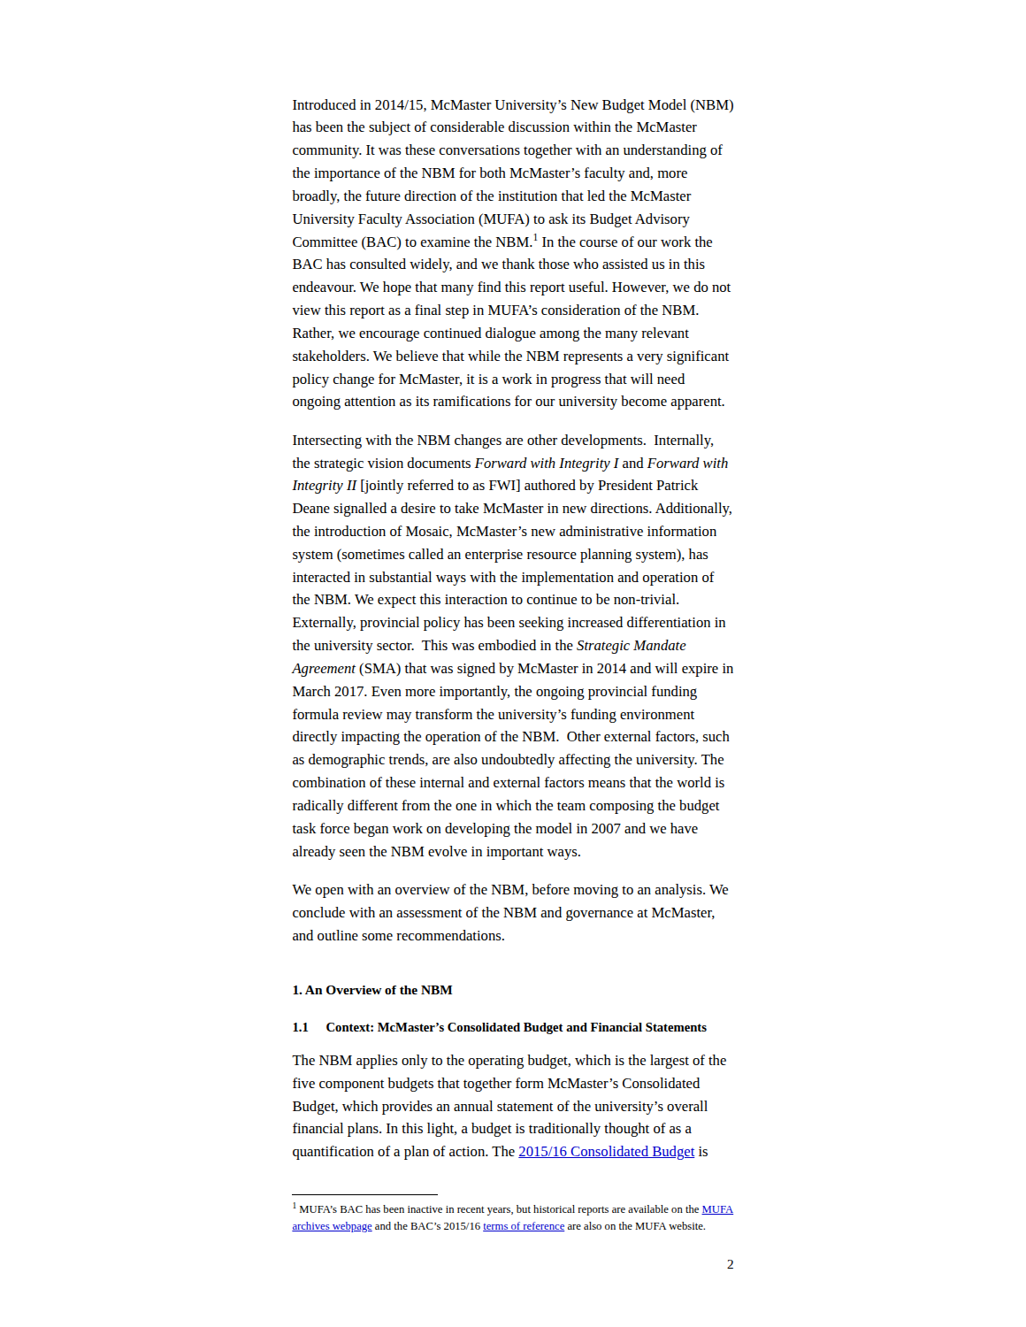Introduced in 2014/15, McMaster University’s New Budget Model (NBM) has been the subject of considerable discussion within the McMaster community. It was these conversations together with an understanding of the importance of the NBM for both McMaster’s faculty and, more broadly, the future direction of the institution that led the McMaster University Faculty Association (MUFA) to ask its Budget Advisory Committee (BAC) to examine the NBM.1 In the course of our work the BAC has consulted widely, and we thank those who assisted us in this endeavour. We hope that many find this report useful. However, we do not view this report as a final step in MUFA’s consideration of the NBM. Rather, we encourage continued dialogue among the many relevant stakeholders. We believe that while the NBM represents a very significant policy change for McMaster, it is a work in progress that will need ongoing attention as its ramifications for our university become apparent.
Intersecting with the NBM changes are other developments. Internally, the strategic vision documents Forward with Integrity I and Forward with Integrity II [jointly referred to as FWI] authored by President Patrick Deane signalled a desire to take McMaster in new directions. Additionally, the introduction of Mosaic, McMaster’s new administrative information system (sometimes called an enterprise resource planning system), has interacted in substantial ways with the implementation and operation of the NBM. We expect this interaction to continue to be non-trivial. Externally, provincial policy has been seeking increased differentiation in the university sector. This was embodied in the Strategic Mandate Agreement (SMA) that was signed by McMaster in 2014 and will expire in March 2017. Even more importantly, the ongoing provincial funding formula review may transform the university’s funding environment directly impacting the operation of the NBM. Other external factors, such as demographic trends, are also undoubtedly affecting the university. The combination of these internal and external factors means that the world is radically different from the one in which the team composing the budget task force began work on developing the model in 2007 and we have already seen the NBM evolve in important ways.
We open with an overview of the NBM, before moving to an analysis. We conclude with an assessment of the NBM and governance at McMaster, and outline some recommendations.
1. An Overview of the NBM
1.1 Context: McMaster’s Consolidated Budget and Financial Statements
The NBM applies only to the operating budget, which is the largest of the five component budgets that together form McMaster’s Consolidated Budget, which provides an annual statement of the university’s overall financial plans. In this light, a budget is traditionally thought of as a quantification of a plan of action. The 2015/16 Consolidated Budget is
1 MUFA’s BAC has been inactive in recent years, but historical reports are available on the MUFA archives webpage and the BAC’s 2015/16 terms of reference are also on the MUFA website.
2